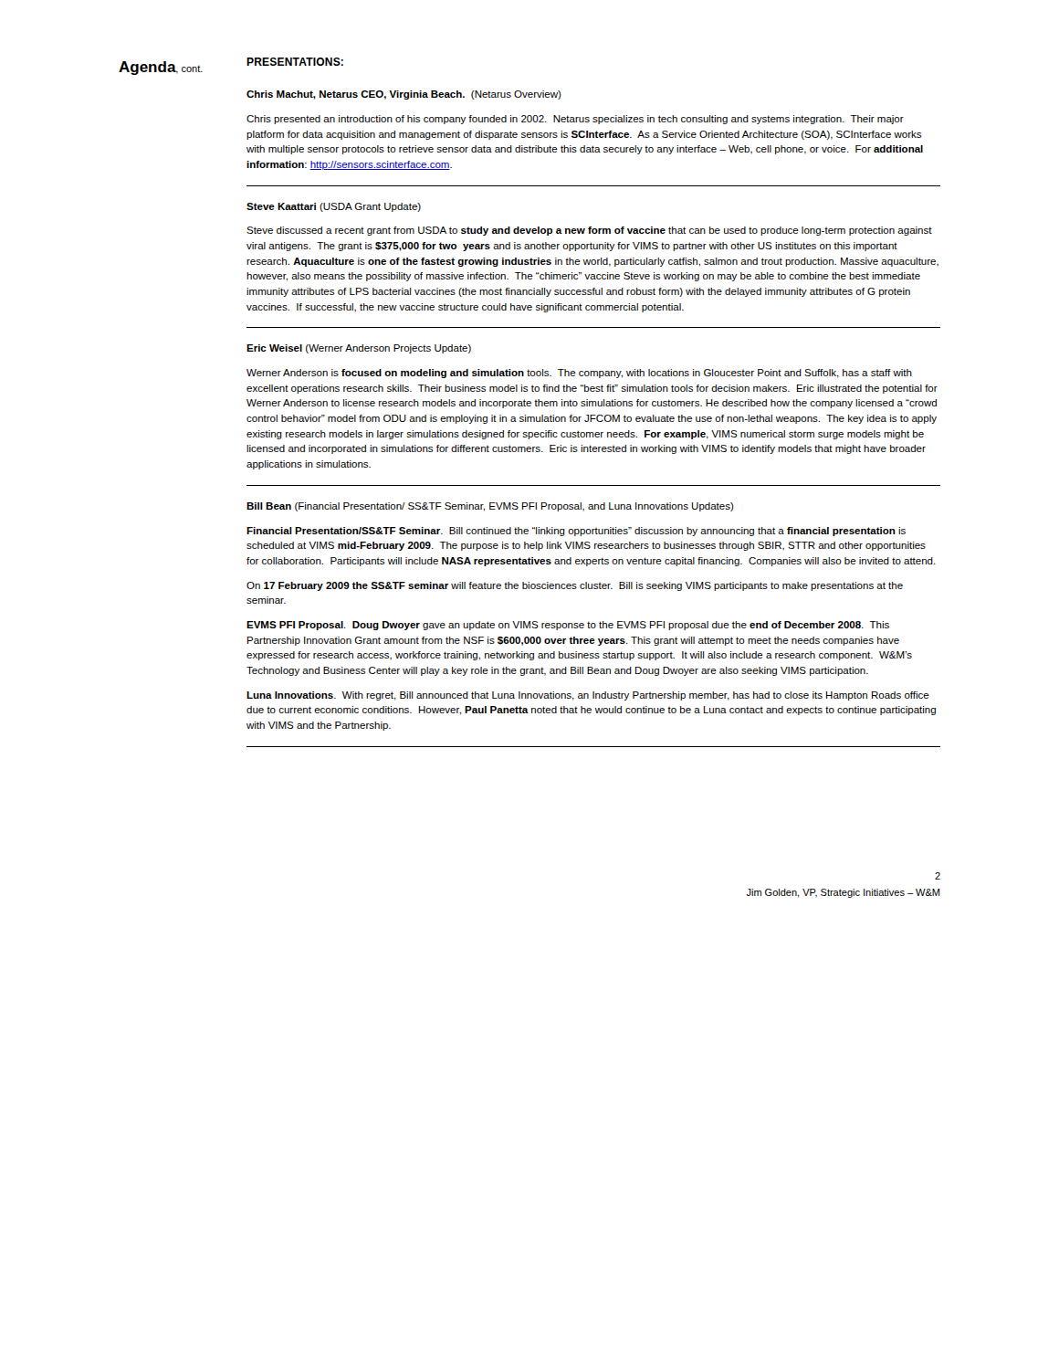Agenda, cont.
PRESENTATIONS:
Chris Machut, Netarus CEO, Virginia Beach. (Netarus Overview)
Chris presented an introduction of his company founded in 2002. Netarus specializes in tech consulting and systems integration. Their major platform for data acquisition and management of disparate sensors is SCInterface. As a Service Oriented Architecture (SOA), SCInterface works with multiple sensor protocols to retrieve sensor data and distribute this data securely to any interface – Web, cell phone, or voice. For additional information: http://sensors.scinterface.com.
Steve Kaattari (USDA Grant Update)
Steve discussed a recent grant from USDA to study and develop a new form of vaccine that can be used to produce long-term protection against viral antigens. The grant is $375,000 for two years and is another opportunity for VIMS to partner with other US institutes on this important research. Aquaculture is one of the fastest growing industries in the world, particularly catfish, salmon and trout production. Massive aquaculture, however, also means the possibility of massive infection. The “chimeric” vaccine Steve is working on may be able to combine the best immediate immunity attributes of LPS bacterial vaccines (the most financially successful and robust form) with the delayed immunity attributes of G protein vaccines. If successful, the new vaccine structure could have significant commercial potential.
Eric Weisel (Werner Anderson Projects Update)
Werner Anderson is focused on modeling and simulation tools. The company, with locations in Gloucester Point and Suffolk, has a staff with excellent operations research skills. Their business model is to find the “best fit” simulation tools for decision makers. Eric illustrated the potential for Werner Anderson to license research models and incorporate them into simulations for customers. He described how the company licensed a “crowd control behavior” model from ODU and is employing it in a simulation for JFCOM to evaluate the use of non-lethal weapons. The key idea is to apply existing research models in larger simulations designed for specific customer needs. For example, VIMS numerical storm surge models might be licensed and incorporated in simulations for different customers. Eric is interested in working with VIMS to identify models that might have broader applications in simulations.
Bill Bean (Financial Presentation/ SS&TF Seminar, EVMS PFI Proposal, and Luna Innovations Updates)
Financial Presentation/SS&TF Seminar. Bill continued the “linking opportunities” discussion by announcing that a financial presentation is scheduled at VIMS mid-February 2009. The purpose is to help link VIMS researchers to businesses through SBIR, STTR and other opportunities for collaboration. Participants will include NASA representatives and experts on venture capital financing. Companies will also be invited to attend.
On 17 February 2009 the SS&TF seminar will feature the biosciences cluster. Bill is seeking VIMS participants to make presentations at the seminar.
EVMS PFI Proposal. Doug Dwoyer gave an update on VIMS response to the EVMS PFI proposal due the end of December 2008. This Partnership Innovation Grant amount from the NSF is $600,000 over three years. This grant will attempt to meet the needs companies have expressed for research access, workforce training, networking and business startup support. It will also include a research component. W&M’s Technology and Business Center will play a key role in the grant, and Bill Bean and Doug Dwoyer are also seeking VIMS participation.
Luna Innovations. With regret, Bill announced that Luna Innovations, an Industry Partnership member, has had to close its Hampton Roads office due to current economic conditions. However, Paul Panetta noted that he would continue to be a Luna contact and expects to continue participating with VIMS and the Partnership.
2
Jim Golden, VP, Strategic Initiatives – W&M